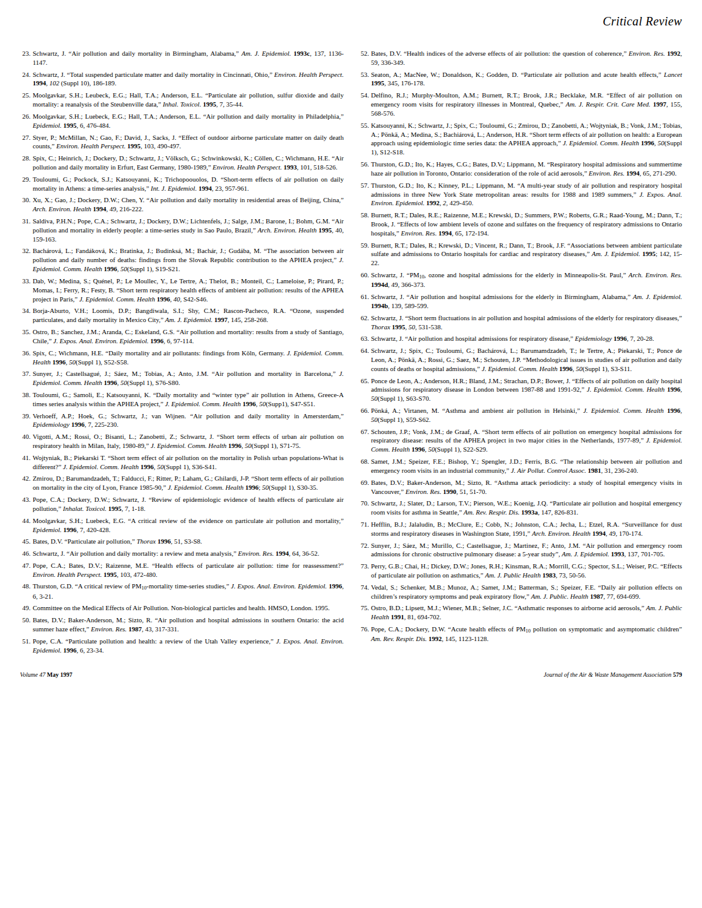Critical Review
23. Schwartz, J. “Air pollution and daily mortality in Birmingham, Alabama,” Am. J. Epidemiol. 1993c, 137, 1136-1147.
24. Schwartz, J. “Total suspended particulate matter and daily mortality in Cincinnati, Ohio,” Environ. Health Perspect. 1994, 102 (Suppl 10), 186-189.
25. Moolgavkar, S.H.; Leubeck, E.G.; Hall, T.A.; Anderson, E.L. “Particulate air pollution, sulfur dioxide and daily mortality: a reanalysis of the Steubenville data,” Inhal. Toxicol. 1995, 7, 35-44.
26. Moolgavkar, S.H.; Luebeck, E.G.; Hall, T.A.; Anderson, E.L. “Air pollution and daily mortality in Philadelphia,” Epidemiol. 1995, 6, 476-484.
27. Styer, P.; McMillan, N.; Gao, F.; David, J., Sacks, J. “Effect of outdoor airborne particulate matter on daily death counts,” Environ. Health Perspect. 1995, 103, 490-497.
28. Spix, C.; Heinrich, J.; Dockery, D.; Schwartz, J.; Völksch, G.; Schwinkowski, K.; Cöllen, C.; Wichmann, H.E. “Air pollution and daily mortality in Erfurt, East Germany, 1980-1989,” Environ. Health Perspect. 1993, 101, 518-526.
29. Touloumi, G.; Pockock, S.J.; Katsouyanni, K.; Trichopoouolos, D. “Short-term effects of air pollution on daily mortality in Athens: a time-series analysis,” Int. J. Epidemiol. 1994, 23, 957-961.
30. Xu, X.; Gao, J.; Dockery, D.W.; Chen, Y. “Air pollution and daily mortality in residential areas of Beijing, China,” Arch. Environ. Health 1994, 49, 216-222.
31. Saldiva, P.H.N.; Pope, C.A.; Schwartz, J.; Dockery, D.W.; Lichtenfels, J.; Salge, J.M.; Barone, I.; Bohm, G.M. “Air pollution and mortality in elderly people: a time-series study in Sao Paulo, Brazil,” Arch. Environ. Health 1995, 40, 159-163.
32. Bachárová, L.; Fandáková, K.; Bratinka, J.; Budinksá, M.; Bachár, J.; Gudába, M. “The association between air pollution and daily number of deaths: findings from the Slovak Republic contribution to the APHEA project,” J. Epidemiol. Comm. Health 1996, 50(Suppl 1), S19-S21.
33. Dab, W.; Medina, S.; Quénel, P.; Le Moullec, Y., Le Tertre, A.; Thelot, B.; Monteil, C.; Lameloise, P.; Pirard, P.; Momas, I.; Ferry, R.; Festy, B. “Short term respiratory health effects of ambient air pollution: results of the APHEA project in Paris,” J. Epidemiol. Comm. Health 1996, 40, S42-S46.
34. Borja-Aburto, V.H.; Loomis, D.P.; Bangdiwala, S.I.; Shy, C.M.; Rascon-Pacheco, R.A. “Ozone, suspended particulates, and daily mortality in Mexico City,” Am. J. Epidemiol. 1997, 145, 258-268.
35. Ostro, B.; Sanchez, J.M.; Aranda, C.; Eskeland, G.S. “Air pollution and mortality: results from a study of Santiago, Chile,” J. Expos. Anal. Environ. Epidemiol. 1996, 6, 97-114.
36. Spix, C.; Wichmann, H.E. “Daily mortality and air pollutants: findings from Köln, Germany. J. Epidemiol. Comm. Health 1996, 50(Suppl 1), S52-S58.
37. Sunyer, J.; Castellsagué, J.; Sáez, M.; Tobias, A.; Anto, J.M. “Air pollution and mortality in Barcelona,” J. Epidemiol. Comm. Health 1996, 50(Suppl 1), S76-S80.
38. Touloumi, G.; Samoli, E.; Katsouyanni, K. “Daily mortality and “winter type” air pollution in Athens, Greece-A times series analysis within the APHEA project,” J. Epidemiol. Comm. Health 1996, 50(Supp1), S47-S51.
39. Verhoeff, A.P.; Hoek, G.; Schwartz, J.; van Wijnen. “Air pollution and daily mortality in Amersterdam,” Epidemiology 1996, 7, 225-230.
40. Vigotti, A.M.; Rossi, O.; Bisanti, L.; Zanobetti, Z.; Schwartz, J. “Short term effects of urban air pollution on respiratory health in Milan, Italy, 1980-89,” J. Epidemiol. Comm. Health 1996, 50(Suppl 1), S71-75.
41. Wojtyniak, B.; Piekarski T. “Short term effect of air pollution on the mortality in Polish urban populations-What is different?” J. Epidemiol. Comm. Health 1996, 50(Suppl 1), S36-S41.
42. Zmirou, D.; Barumandzadeh, T.; Falducci, F.; Ritter, P.; Laham, G.; Ghilardi, J-P. “Short term effects of air pollution on mortality in the city of Lyon, France 1985-90,” J. Epidemiol. Comm. Health 1996; 50(Suppl 1), S30-35.
43. Pope, C.A.; Dockery, D.W.; Schwartz, J. “Review of epidemiologic evidence of health effects of particulate air pollution,” Inhalat. Toxicol. 1995, 7, 1-18.
44. Moolgavkar, S.H.; Luebeck, E.G. “A critical review of the evidence on particulate air pollution and mortality,” Epidemiol. 1996, 7, 420-428.
45. Bates, D.V. “Particulate air pollution,” Thorax 1996, 51, S3-S8.
46. Schwartz, J. “Air pollution and daily mortality: a review and meta analysis,” Environ. Res. 1994, 64, 36-52.
47. Pope, C.A.; Bates, D.V.; Raizenne, M.E. “Health effects of particulate air pollution: time for reassessment?” Environ. Health Perspect. 1995, 103, 472-480.
48. Thurston, G.D. “A critical review of PM10-mortality time-series studies,” J. Expos. Anal. Environ. Epidemiol. 1996, 6, 3-21.
49. Committee on the Medical Effects of Air Pollution. Non-biological particles and health. HMSO, London. 1995.
50. Bates, D.V.; Baker-Anderson, M.; Sizto, R. “Air pollution and hospital admissions in southern Ontario: the acid summer haze effect,” Environ. Res. 1987, 43, 317-331.
51. Pope, C.A. “Particulate pollution and health: a review of the Utah Valley experience,” J. Expos. Anal. Environ. Epidemiol. 1996, 6, 23-34.
52. Bates, D.V. “Health indices of the adverse effects of air pollution: the question of coherence,” Environ. Res. 1992, 59, 336-349.
53. Seaton, A.; MacNee, W.; Donaldson, K.; Godden, D. “Particulate air pollution and acute health effects,” Lancet 1995, 345, 176-178.
54. Delfino, R.J.; Murphy-Moulton, A.M.; Burnett, R.T.; Brook, J.R.; Becklake, M.R. “Effect of air pollution on emergency room visits for respiratory illnesses in Montreal, Quebec,” Am. J. Respir. Crit. Care Med. 1997, 155, 568-576.
55. Katsouyanni, K.; Schwartz, J.; Spix, C.; Touloumi, G.; Zmirou, D.; Zanobetti, A.; Wojtyniak, B.; Vonk, J.M.; Tobias, A.; Pönkä, A.; Medina, S.; Bachiárová, L.; Anderson, H.R. “Short term effects of air pollution on health: a European approach using epidemiologic time series data: the APHEA approach,” J. Epidemiol. Comm. Health 1996, 50(Suppl 1), S12-S18.
56. Thurston, G.D.; Ito, K.; Hayes, C.G.; Bates, D.V.; Lippmann, M. “Respiratory hospital admissions and summertime haze air pollution in Toronto, Ontario: consideration of the role of acid aerosols,” Environ. Res. 1994, 65, 271-290.
57. Thurston, G.D.; Ito, K.; Kinney, P.L.; Lippmann, M. “A multi-year study of air pollution and respiratory hospital admissions in three New York State metropolitan areas: results for 1988 and 1989 summers,” J. Expos. Anal. Environ. Epidemiol. 1992, 2, 429-450.
58. Burnett, R.T.; Dales, R.E.; Raizenne, M.E.; Krewski, D.; Summers, P.W.; Roberts, G.R.; Raad-Young, M.; Dann, T.; Brook, J. “Effects of low ambient levels of ozone and sulfates on the frequency of respiratory admissions to Ontario hospitals,” Environ. Res. 1994, 65, 172-194.
59. Burnett, R.T.; Dales, R.; Krewski, D.; Vincent, R.; Dann, T.; Brook, J.F. “Associations between ambient particulate sulfate and admissions to Ontario hospitals for cardiac and respiratory diseases,” Am. J. Epidemiol. 1995; 142, 15-22.
60. Schwartz, J. “PM10, ozone and hospital admissions for the elderly in Minneapolis-St. Paul,” Arch. Environ. Res. 1994d, 49, 366-373.
61. Schwartz, J. “Air pollution and hospital admissions for the elderly in Birmingham, Alabama,” Am. J. Epidemiol. 1994b, 139, 589-599.
62. Schwartz, J. “Short term fluctuations in air pollution and hospital admissions of the elderly for respiratory diseases,” Thorax 1995, 50, 531-538.
63. Schwartz, J. “Air pollution and hospital admissions for respiratory disease,” Epidemiology 1996, 7, 20-28.
64. Schwartz, J.; Spix, C.; Touloumi, G.; Bachárová, L.; Barumamdzadeh, T.; le Tertre, A.; Piekarski, T.; Ponce de Leon, A.; Pönkä, A.; Rossi, G.; Saez, M.; Schouten, J.P. “Methodological issues in studies of air pollution and daily counts of deaths or hospital admissions,” J. Epidemiol. Comm. Health 1996, 50(Suppl 1), S3-S11.
65. Ponce de Leon, A.; Anderson, H.R.; Bland, J.M.; Strachan, D.P.; Bower, J. “Effects of air pollution on daily hospital admissions for respiratory disease in London between 1987-88 and 1991-92,” J. Epidemiol. Comm. Health 1996, 50(Suppl 1), S63-S70.
66. Pönká, A.; Virtanen, M. “Asthma and ambient air pollution in Helsinki,” J. Epidemiol. Comm. Health 1996, 50(Suppl 1), S59-S62.
67. Schouten, J.P.; Vonk, J.M.; de Graaf, A. “Short term effects of air pollution on emergency hospital admissions for respiratory disease: results of the APHEA project in two major cities in the Netherlands, 1977-89,” J. Epidemiol. Comm. Health 1996, 50(Suppl 1), S22-S29.
68. Samet, J.M.; Speizer, F.E.; Bishop, Y.; Spengler, J.D.; Ferris, B.G. “The relationship between air pollution and emergency room visits in an industrial community,” J. Air Pollut. Control Assoc. 1981, 31, 236-240.
69. Bates, D.V.; Baker-Anderson, M.; Sizto, R. “Asthma attack periodicity: a study of hospital emergency visits in Vancouver,” Environ. Res. 1990, 51, 51-70.
70. Schwartz, J.; Slater, D.; Larson, T.V.; Pierson, W.E.; Koenig, J.Q. “Particulate air pollution and hospital emergency room visits for asthma in Seattle,” Am. Rev. Respir. Dis. 1993a, 147, 826-831.
71. Hefflin, B.J.; Jalaludin, B.; McClure, E.; Cobb, N.; Johnston, C.A.; Jecha, L.; Etzel, R.A. “Surveillance for dust storms and respiratory diseases in Washington State, 1991,” Arch. Environ. Health 1994, 49, 170-174.
72. Sunyer, J.; Sáez, M.; Murillo, C.; Castellsague, J.; Martinez, F.; Anto, J.M. “Air pollution and emergency room admissions for chronic obstructive pulmonary disease: a 5-year study”, Am. J. Epidemiol. 1993, 137, 701-705.
73. Perry, G.B.; Chai, H.; Dickey, D.W.; Jones, R.H.; Kinsman, R.A.; Morrill, C.G.; Spector, S.L.; Weiser, P.C. “Effects of particulate air pollution on asthmatics,” Am. J. Public Health 1983, 73, 50-56.
74. Vedal, S.; Schenker, M.B.; Munoz, A.; Samet, J.M.; Batterman, S.; Speizer, F.E. “Daily air pollution effects on children’s respiratory symptoms and peak expiratory flow,” Am. J. Public. Health 1987, 77, 694-699.
75. Ostro, B.D.; Lipsett, M.J.; Wiener, M.B.; Selner, J.C. “Asthmatic responses to airborne acid aerosols,” Am. J. Public Health 1991, 81, 694-702.
76. Pope, C.A.; Dockery, D.W. “Acute health effects of PM10 pollution on symptomatic and asymptomatic children” Am. Rev. Respir. Dis. 1992, 145, 1123-1128.
Volume 47 May 1997
Journal of the Air & Waste Management Association 579